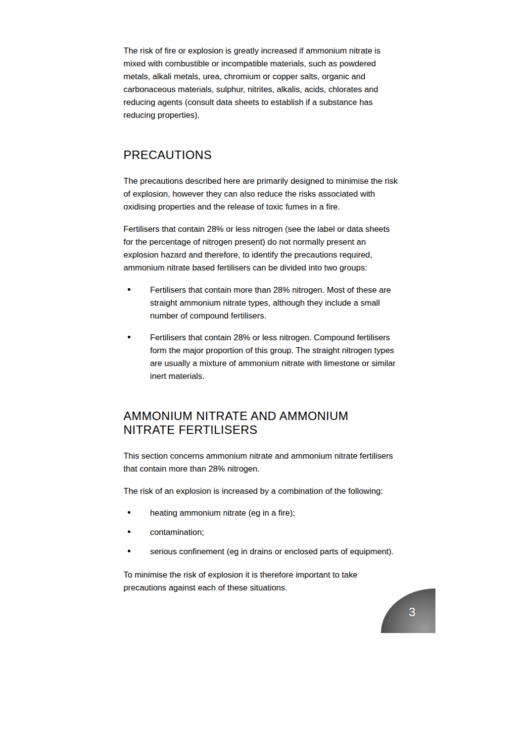The risk of fire or explosion is greatly increased if ammonium nitrate is mixed with combustible or incompatible materials, such as powdered metals, alkali metals, urea, chromium or copper salts, organic and carbonaceous materials, sulphur, nitrites, alkalis, acids, chlorates and reducing agents (consult data sheets to establish if a substance has reducing properties).
PRECAUTIONS
The precautions described here are primarily designed to minimise the risk of explosion, however they can also reduce the risks associated with oxidising properties and the release of toxic fumes in a fire.
Fertilisers that contain 28% or less nitrogen (see the label or data sheets for the percentage of nitrogen present) do not normally present an explosion hazard and therefore, to identify the precautions required, ammonium nitrate based fertilisers can be divided into two groups:
Fertilisers that contain more than 28% nitrogen. Most of these are straight ammonium nitrate types, although they include a small number of compound fertilisers.
Fertilisers that contain 28% or less nitrogen. Compound fertilisers form the major proportion of this group. The straight nitrogen types are usually a mixture of ammonium nitrate with limestone or similar inert materials.
AMMONIUM NITRATE AND AMMONIUM
NITRATE FERTILISERS
This section concerns ammonium nitrate and ammonium nitrate fertilisers that contain more than 28% nitrogen.
The risk of an explosion is increased by a combination of the following:
heating ammonium nitrate (eg in a fire);
contamination;
serious confinement (eg in drains or enclosed parts of equipment).
To minimise the risk of explosion it is therefore important to take precautions against each of these situations.
3